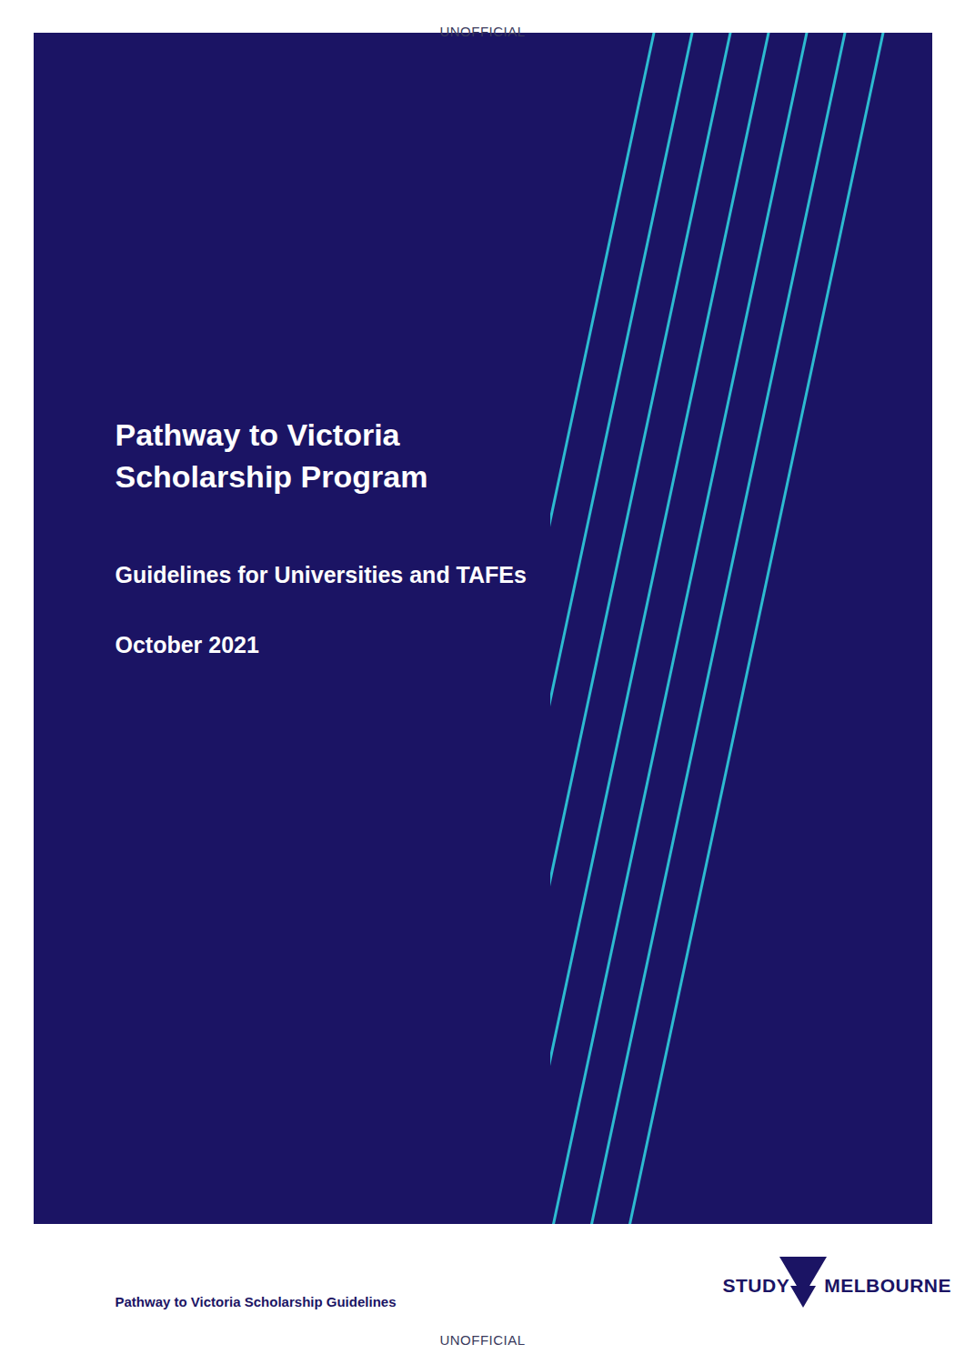UNOFFICIAL
Pathway to Victoria
Scholarship Program
Guidelines for Universities and TAFEs
October 2021
Pathway to Victoria Scholarship Guidelines
STUDY MELBOURNE
UNOFFICIAL